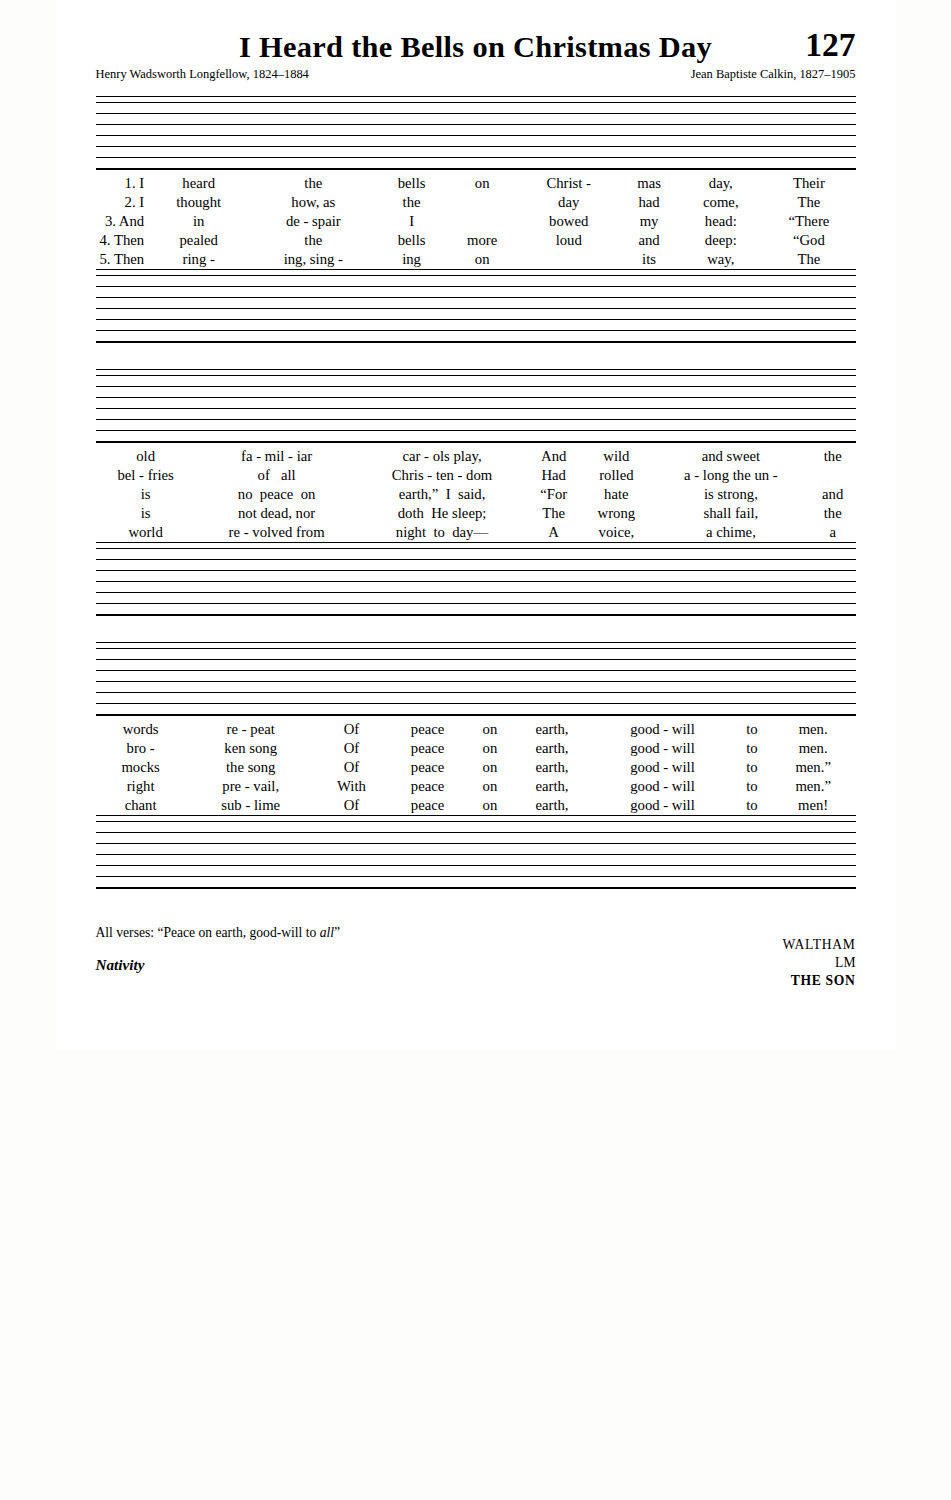127
I Heard the Bells on Christmas Day
Henry Wadsworth Longfellow, 1824–1884 Jean Baptiste Calkin, 1827–1905
| 1. I | heard | the | bells | on | Christ - | mas | day, | Their |
| 2. I | thought | how, as | the | | day | had | come, | The |
| 3. And | in | de - spair | I | | bowed | my | head: | “There |
| 4. Then | pealed | the | bells | more | loud | and | deep: | “God |
| 5. Then | ring - | ing, sing - | ing | on | | its | way, | The |
| old | fa - mil - iar | car - ols play, | And | wild | and sweet | the |
| bel - fries | of all | Chris - ten - dom | Had | rolled | a - long the un - | |
| is | no peace on | earth,” I said, | “For | hate | is strong, | and |
| is | not dead, nor | doth He sleep; | The | wrong | shall fail, | the |
| world | re - volved from | night to day— | A | voice, | a chime, | a |
| words | re - peat | Of | peace | on | earth, | good - will | to | men. |
| bro - | ken song | Of | peace | on | earth, | good - will | to | men. |
| mocks | the song | Of | peace | on | earth, | good - will | to | men.” |
| right | pre - vail, | With | peace | on | earth, | good - will | to | men.” |
| chant | sub - lime | Of | peace | on | earth, | good - will | to | men! |
All verses: “Peace on earth, good-will to all”
Nativity
WALTHAM
LM
THE SON